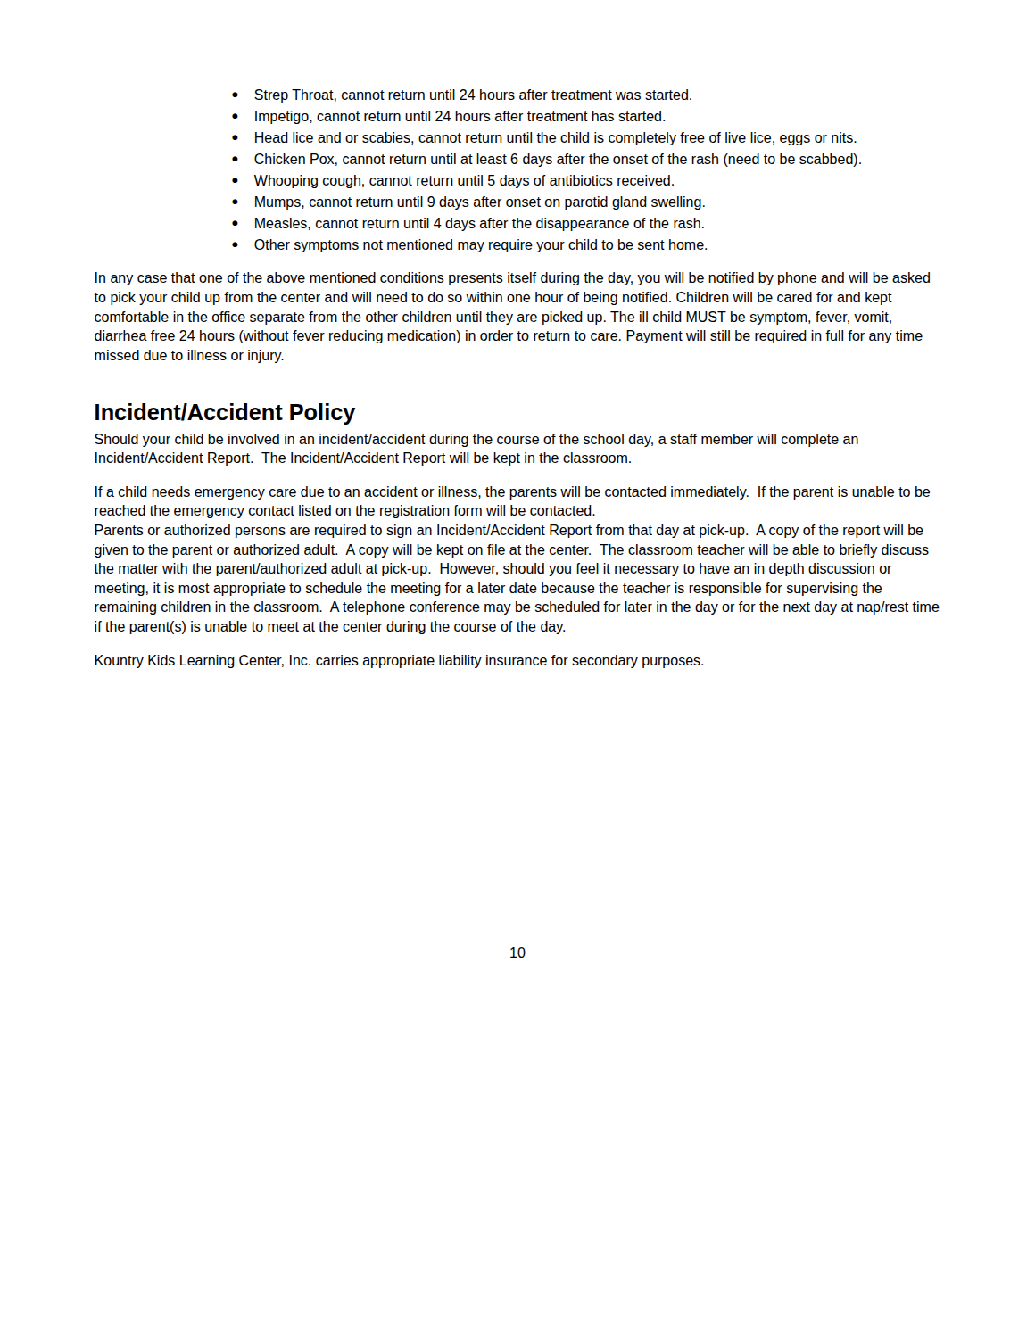Strep Throat, cannot return until 24 hours after treatment was started.
Impetigo, cannot return until 24 hours after treatment has started.
Head lice and or scabies, cannot return until the child is completely free of live lice, eggs or nits.
Chicken Pox, cannot return until at least 6 days after the onset of the rash (need to be scabbed).
Whooping cough, cannot return until 5 days of antibiotics received.
Mumps, cannot return until 9 days after onset on parotid gland swelling.
Measles, cannot return until 4 days after the disappearance of the rash.
Other symptoms not mentioned may require your child to be sent home.
In any case that one of the above mentioned conditions presents itself during the day, you will be notified by phone and will be asked to pick your child up from the center and will need to do so within one hour of being notified. Children will be cared for and kept comfortable in the office separate from the other children until they are picked up. The ill child MUST be symptom, fever, vomit, diarrhea free 24 hours (without fever reducing medication) in order to return to care. Payment will still be required in full for any time missed due to illness or injury.
Incident/Accident Policy
Should your child be involved in an incident/accident during the course of the school day, a staff member will complete an Incident/Accident Report. The Incident/Accident Report will be kept in the classroom.
If a child needs emergency care due to an accident or illness, the parents will be contacted immediately. If the parent is unable to be reached the emergency contact listed on the registration form will be contacted.
Parents or authorized persons are required to sign an Incident/Accident Report from that day at pick-up. A copy of the report will be given to the parent or authorized adult. A copy will be kept on file at the center. The classroom teacher will be able to briefly discuss the matter with the parent/authorized adult at pick-up. However, should you feel it necessary to have an in depth discussion or meeting, it is most appropriate to schedule the meeting for a later date because the teacher is responsible for supervising the remaining children in the classroom. A telephone conference may be scheduled for later in the day or for the next day at nap/rest time if the parent(s) is unable to meet at the center during the course of the day.
Kountry Kids Learning Center, Inc. carries appropriate liability insurance for secondary purposes.
10